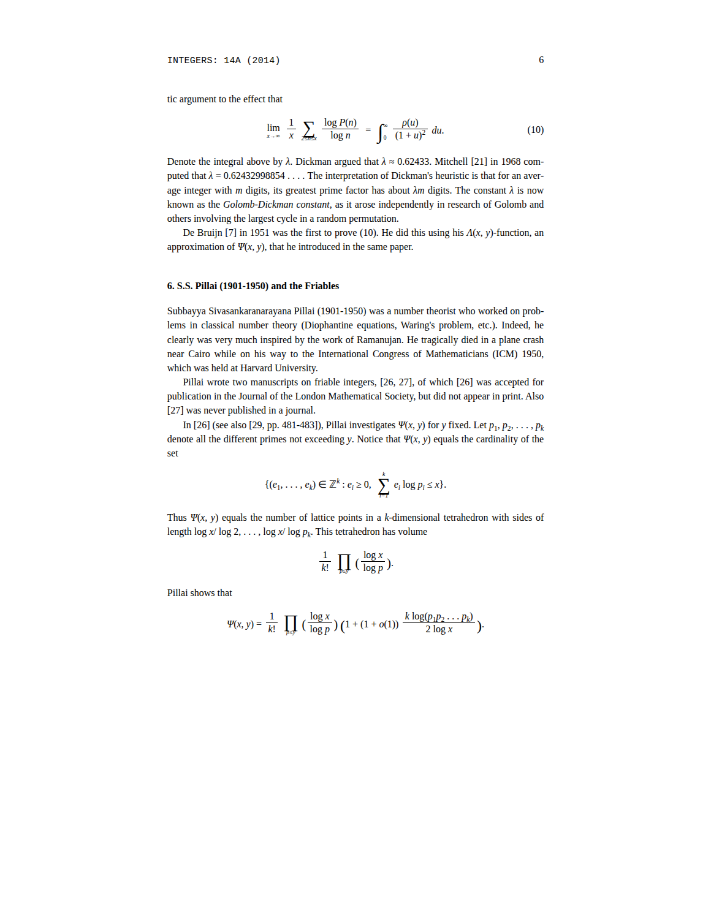INTEGERS: 14A (2014) 6
tic argument to the effect that
lim x→∞ 1 x ∑2≤n≤x log P(n) log n = ∫∞0 ρ(u)(1 + u)2 du. (10)
Denote the integral above by λ. Dickman argued that λ ≈ 0.62433. Mitchell [21] in 1968 computed that λ = 0.62432998854 . . . . The interpretation of Dickman's heuristic is that for an average integer with m digits, its greatest prime factor has about λm digits. The constant λ is now known as the Golomb-Dickman constant, as it arose independently in research of Golomb and others involving the largest cycle in a random permutation.
De Bruijn [7] in 1951 was the first to prove (10). He did this using his Λ(x, y)-function, an approximation of Ψ(x, y), that he introduced in the same paper.
6. S.S. Pillai (1901-1950) and the Friables
Subbayya Sivasankaranarayana Pillai (1901-1950) was a number theorist who worked on problems in classical number theory (Diophantine equations, Waring's problem, etc.). Indeed, he clearly was very much inspired by the work of Ramanujan. He tragically died in a plane crash near Cairo while on his way to the International Congress of Mathematicians (ICM) 1950, which was held at Harvard University.
Pillai wrote two manuscripts on friable integers, [26, 27], of which [26] was accepted for publication in the Journal of the London Mathematical Society, but did not appear in print. Also [27] was never published in a journal.
In [26] (see also [29, pp. 481-483]), Pillai investigates Ψ(x, y) for y fixed. Let p1, p2, . . . , pk denote all the different primes not exceeding y. Notice that Ψ(x, y) equals the cardinality of the set
{(e1, . . . , ek) ∈ ℤk : ei ≥ 0, k∑i=1 ei log pi ≤ x}.
Thus Ψ(x, y) equals the number of lattice points in a k-dimensional tetrahedron with sides of length log x/ log 2, . . . , log x/ log pk. This tetrahedron has volume
1 k! ∏p≤y (log x log p).
Pillai shows that
Ψ(x, y) = 1 k! ∏p≤y (log x log p) (1 + (1 + o(1)) k log(p1p2 . . . pk) 2 log x).